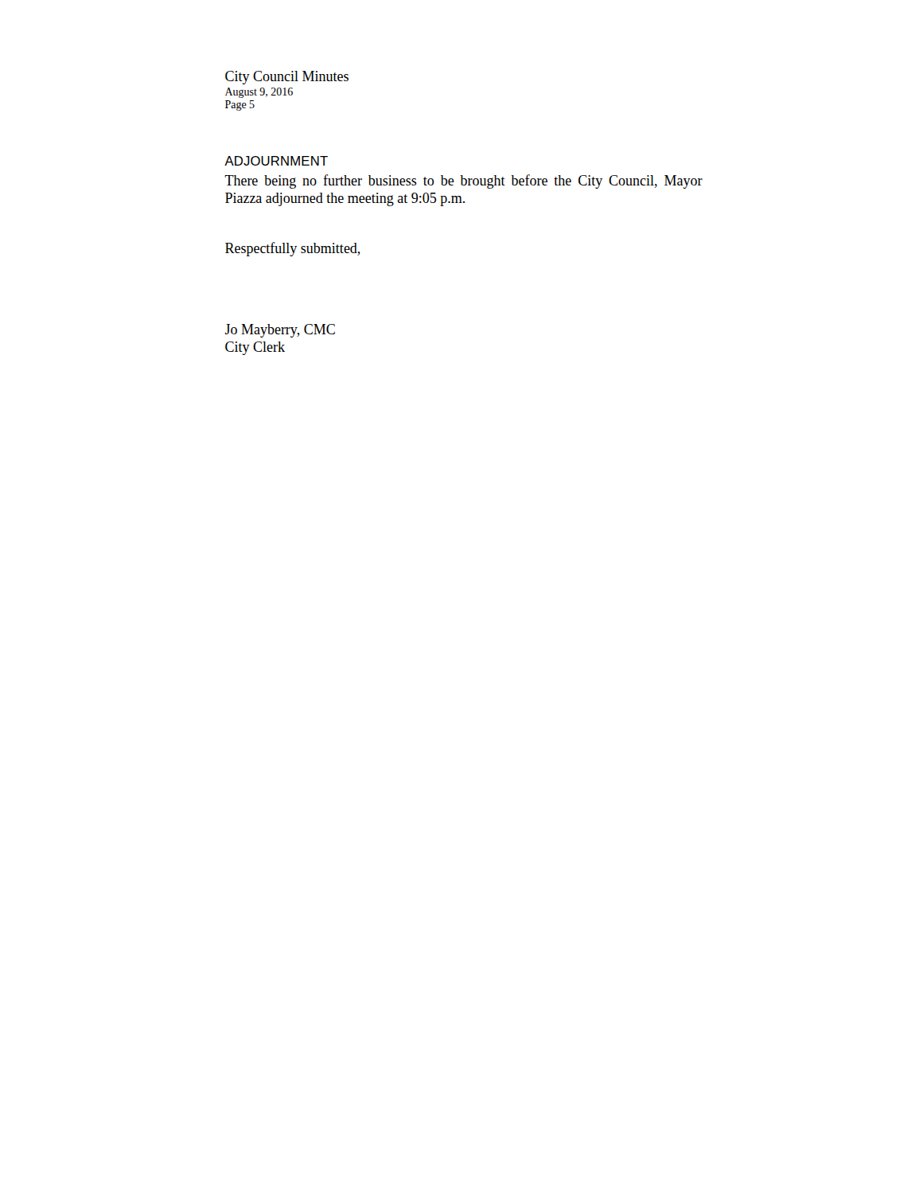City Council Minutes
August 9, 2016
Page 5
ADJOURNMENT
There being no further business to be brought before the City Council, Mayor Piazza adjourned the meeting at 9:05 p.m.
Respectfully submitted,
Jo Mayberry, CMC
City Clerk